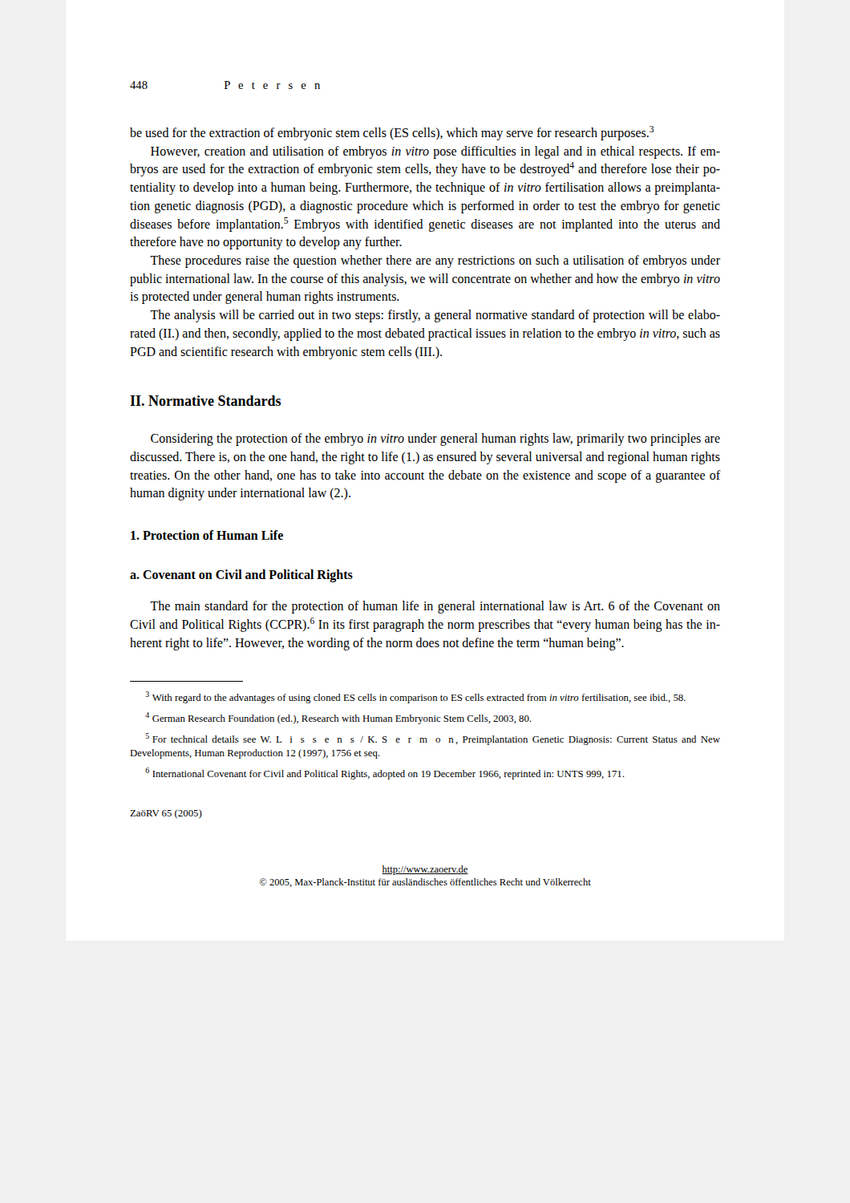448 P e t e r s e n
be used for the extraction of embryonic stem cells (ES cells), which may serve for research purposes.3
However, creation and utilisation of embryos in vitro pose difficulties in legal and in ethical respects. If embryos are used for the extraction of embryonic stem cells, they have to be destroyed4 and therefore lose their potentiality to develop into a human being. Furthermore, the technique of in vitro fertilisation allows a preimplantation genetic diagnosis (PGD), a diagnostic procedure which is performed in order to test the embryo for genetic diseases before implantation.5 Embryos with identified genetic diseases are not implanted into the uterus and therefore have no opportunity to develop any further.
These procedures raise the question whether there are any restrictions on such a utilisation of embryos under public international law. In the course of this analysis, we will concentrate on whether and how the embryo in vitro is protected under general human rights instruments.
The analysis will be carried out in two steps: firstly, a general normative standard of protection will be elaborated (II.) and then, secondly, applied to the most debated practical issues in relation to the embryo in vitro, such as PGD and scientific research with embryonic stem cells (III.).
II. Normative Standards
Considering the protection of the embryo in vitro under general human rights law, primarily two principles are discussed. There is, on the one hand, the right to life (1.) as ensured by several universal and regional human rights treaties. On the other hand, one has to take into account the debate on the existence and scope of a guarantee of human dignity under international law (2.).
1. Protection of Human Life
a. Covenant on Civil and Political Rights
The main standard for the protection of human life in general international law is Art. 6 of the Covenant on Civil and Political Rights (CCPR).6 In its first paragraph the norm prescribes that “every human being has the inherent right to life”. However, the wording of the norm does not define the term “human being”.
3 With regard to the advantages of using cloned ES cells in comparison to ES cells extracted from in vitro fertilisation, see ibid., 58.
4 German Research Foundation (ed.), Research with Human Embryonic Stem Cells, 2003, 80.
5 For technical details see W. L i s s e n s / K. S e r m o n, Preimplantation Genetic Diagnosis: Current Status and New Developments, Human Reproduction 12 (1997), 1756 et seq.
6 International Covenant for Civil and Political Rights, adopted on 19 December 1966, reprinted in: UNTS 999, 171.
ZaöRV 65 (2005)
http://www.zaoerv.de
© 2005, Max-Planck-Institut für ausländisches öffentliches Recht und Völkerrecht